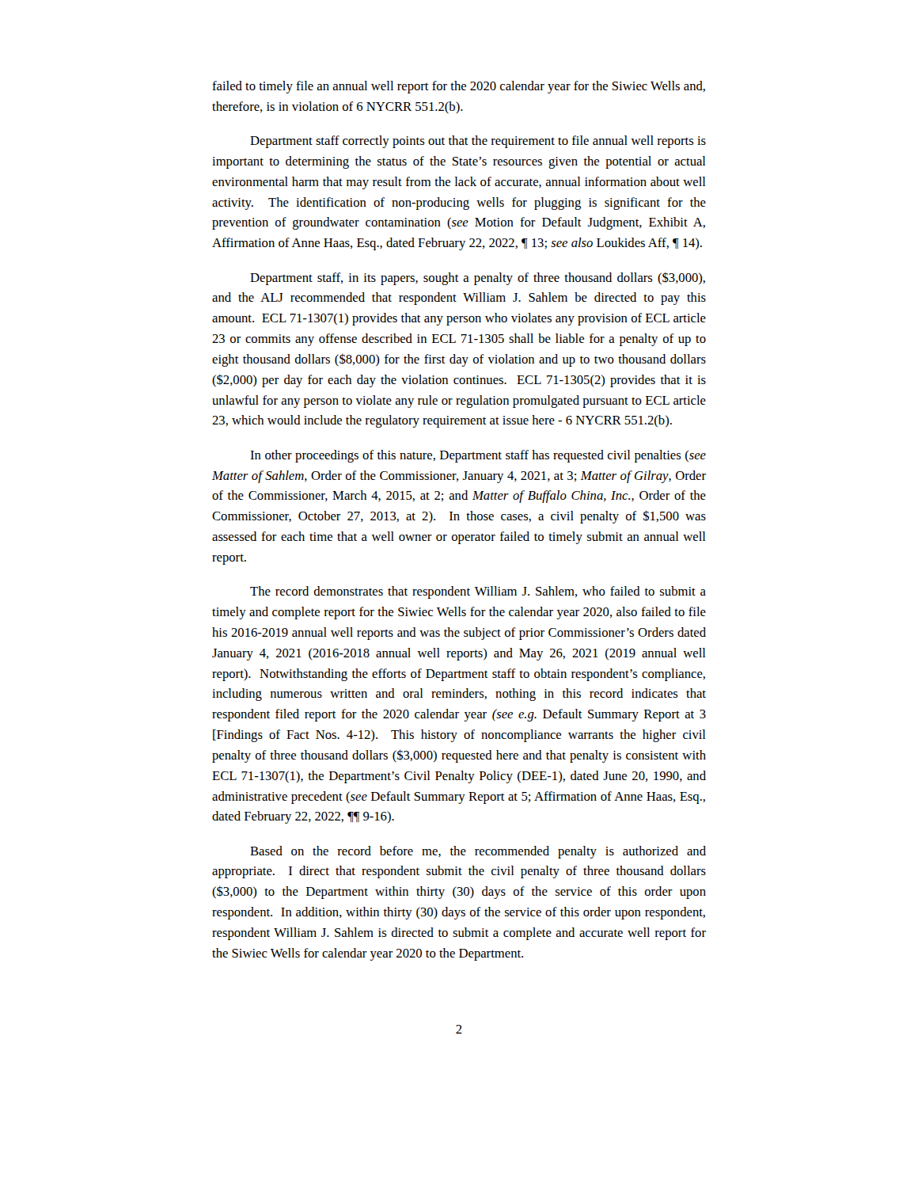failed to timely file an annual well report for the 2020 calendar year for the Siwiec Wells and, therefore, is in violation of 6 NYCRR 551.2(b).
Department staff correctly points out that the requirement to file annual well reports is important to determining the status of the State’s resources given the potential or actual environmental harm that may result from the lack of accurate, annual information about well activity. The identification of non-producing wells for plugging is significant for the prevention of groundwater contamination (see Motion for Default Judgment, Exhibit A, Affirmation of Anne Haas, Esq., dated February 22, 2022, ¶ 13; see also Loukides Aff, ¶ 14).
Department staff, in its papers, sought a penalty of three thousand dollars ($3,000), and the ALJ recommended that respondent William J. Sahlem be directed to pay this amount. ECL 71-1307(1) provides that any person who violates any provision of ECL article 23 or commits any offense described in ECL 71-1305 shall be liable for a penalty of up to eight thousand dollars ($8,000) for the first day of violation and up to two thousand dollars ($2,000) per day for each day the violation continues. ECL 71-1305(2) provides that it is unlawful for any person to violate any rule or regulation promulgated pursuant to ECL article 23, which would include the regulatory requirement at issue here - 6 NYCRR 551.2(b).
In other proceedings of this nature, Department staff has requested civil penalties (see Matter of Sahlem, Order of the Commissioner, January 4, 2021, at 3; Matter of Gilray, Order of the Commissioner, March 4, 2015, at 2; and Matter of Buffalo China, Inc., Order of the Commissioner, October 27, 2013, at 2). In those cases, a civil penalty of $1,500 was assessed for each time that a well owner or operator failed to timely submit an annual well report.
The record demonstrates that respondent William J. Sahlem, who failed to submit a timely and complete report for the Siwiec Wells for the calendar year 2020, also failed to file his 2016-2019 annual well reports and was the subject of prior Commissioner’s Orders dated January 4, 2021 (2016-2018 annual well reports) and May 26, 2021 (2019 annual well report). Notwithstanding the efforts of Department staff to obtain respondent’s compliance, including numerous written and oral reminders, nothing in this record indicates that respondent filed report for the 2020 calendar year (see e.g. Default Summary Report at 3 [Findings of Fact Nos. 4-12). This history of noncompliance warrants the higher civil penalty of three thousand dollars ($3,000) requested here and that penalty is consistent with ECL 71-1307(1), the Department’s Civil Penalty Policy (DEE-1), dated June 20, 1990, and administrative precedent (see Default Summary Report at 5; Affirmation of Anne Haas, Esq., dated February 22, 2022, ¶¶ 9-16).
Based on the record before me, the recommended penalty is authorized and appropriate. I direct that respondent submit the civil penalty of three thousand dollars ($3,000) to the Department within thirty (30) days of the service of this order upon respondent. In addition, within thirty (30) days of the service of this order upon respondent, respondent William J. Sahlem is directed to submit a complete and accurate well report for the Siwiec Wells for calendar year 2020 to the Department.
2